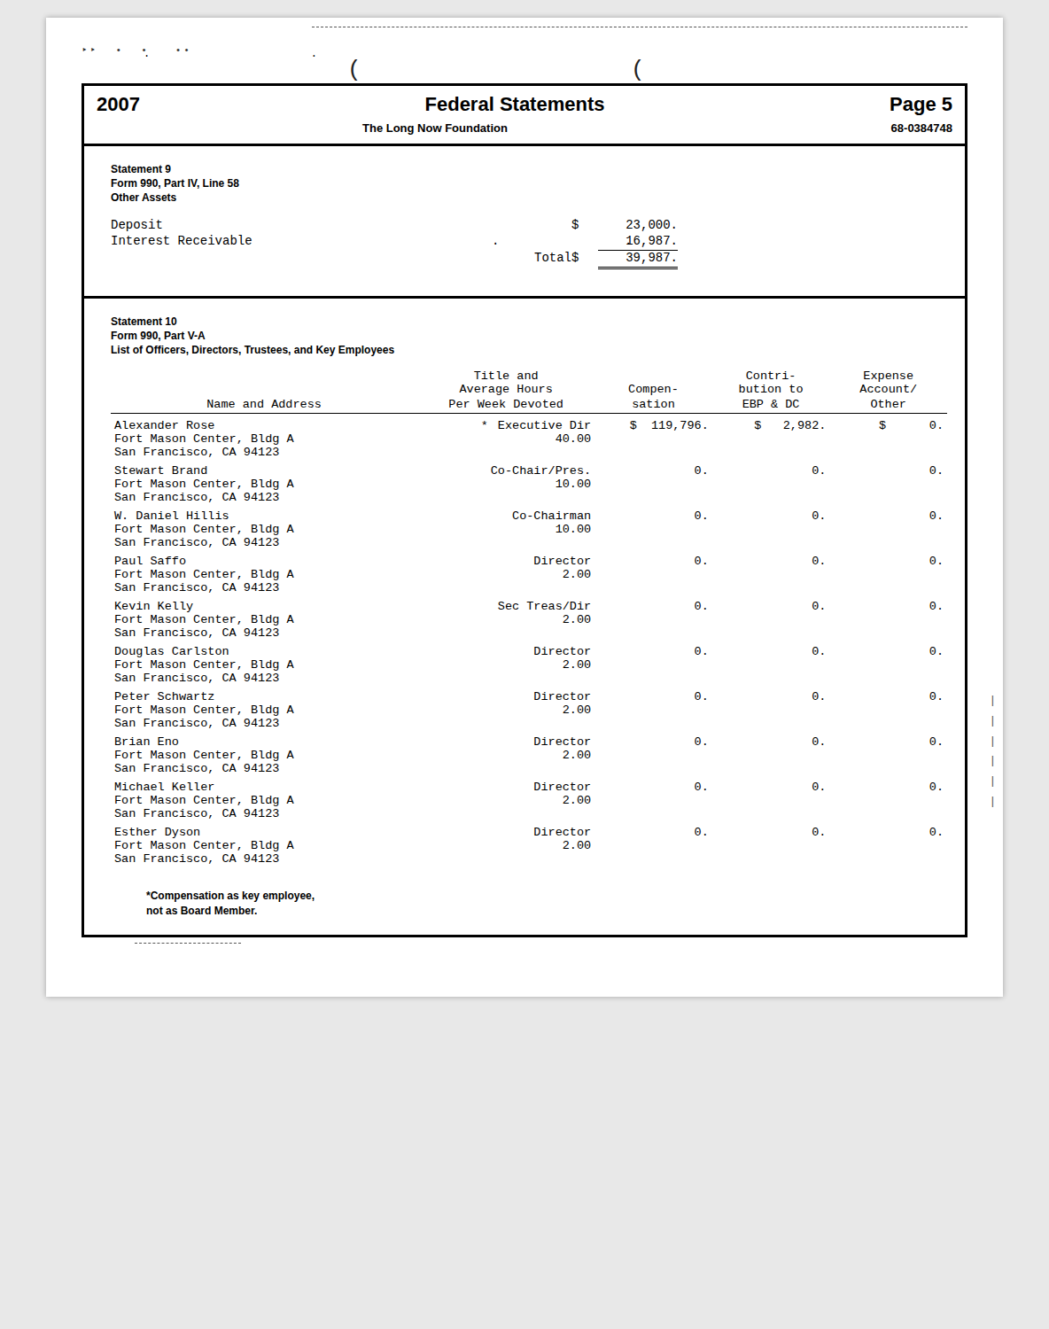‣‣ • • ••
( (
. .
2007 Federal Statements Page 5
The Long Now Foundation 68-0384748
Statement 9
Form 990, Part IV, Line 58
Other Assets
| Deposit | $ | 23,000. |
| Interest Receivable . . | | 16,987. |
| Total | $ | 39,987. |
Statement 10
Form 990, Part V-A
List of Officers, Directors, Trustees, and Key Employees
| | Title and Average Hours | Compen- | Contri- bution to | Expense Account/ |
| --- | --- | --- | --- | --- |
| Name and Address | Per Week Devoted | sation | EBP & DC | Other |
| Alexander Rose Fort Mason Center, Bldg A San Francisco, CA 94123 | * Executive Dir 40.00 | $ 119,796. | $ 2,982. | $ 0. |
| Stewart Brand Fort Mason Center, Bldg A San Francisco, CA 94123 | Co-Chair/Pres. 10.00 | 0. | 0. | 0. |
| W. Daniel Hillis Fort Mason Center, Bldg A San Francisco, CA 94123 | Co-Chairman 10.00 | 0. | 0. | 0. |
| Paul Saffo Fort Mason Center, Bldg A San Francisco, CA 94123 | Director 2.00 | 0. | 0. | 0. |
| Kevin Kelly Fort Mason Center, Bldg A San Francisco, CA 94123 | Sec Treas/Dir 2.00 | 0. | 0. | 0. |
| Douglas Carlston Fort Mason Center, Bldg A San Francisco, CA 94123 | Director 2.00 | 0. | 0. | 0. |
| Peter Schwartz Fort Mason Center, Bldg A San Francisco, CA 94123 | Director 2.00 | 0. | 0. | 0. |
| Brian Eno Fort Mason Center, Bldg A San Francisco, CA 94123 | Director 2.00 | 0. | 0. | 0. |
| Michael Keller Fort Mason Center, Bldg A San Francisco, CA 94123 | Director 2.00 | 0. | 0. | 0. |
| Esther Dyson Fort Mason Center, Bldg A San Francisco, CA 94123 | Director 2.00 | 0. | 0. | 0. |
*Compensation as key employee,
not as Board Member.
|
|
|
|
|
|